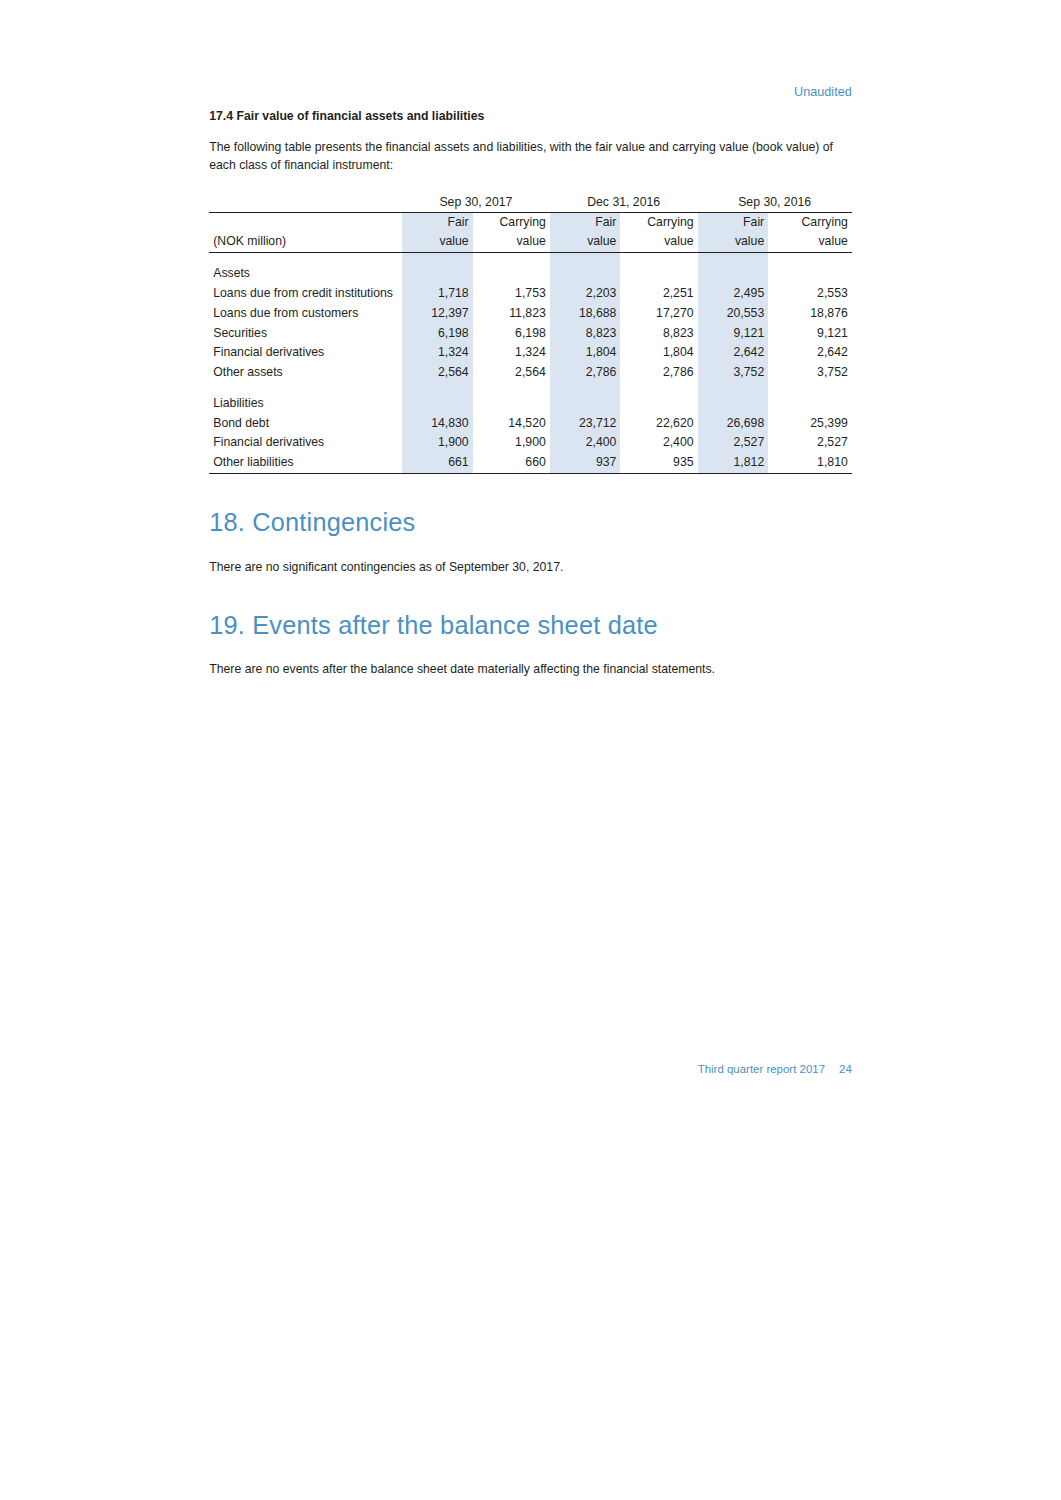Unaudited
17.4 Fair value of financial assets and liabilities
The following table presents the financial assets and liabilities, with the fair value and carrying value (book value) of each class of financial instrument:
| | Sep 30, 2017 | Dec 31, 2016 | Sep 30, 2016 |
| | Fair | Carrying | Fair | Carrying | Fair | Carrying |
| (NOK million) | value | value | value | value | value | value |
| Assets | | | | | | |
| Loans due from credit institutions | 1,718 | 1,753 | 2,203 | 2,251 | 2,495 | 2,553 |
| Loans due from customers | 12,397 | 11,823 | 18,688 | 17,270 | 20,553 | 18,876 |
| Securities | 6,198 | 6,198 | 8,823 | 8,823 | 9,121 | 9,121 |
| Financial derivatives | 1,324 | 1,324 | 1,804 | 1,804 | 2,642 | 2,642 |
| Other assets | 2,564 | 2,564 | 2,786 | 2,786 | 3,752 | 3,752 |
| Liabilities | | | | | | |
| Bond debt | 14,830 | 14,520 | 23,712 | 22,620 | 26,698 | 25,399 |
| Financial derivatives | 1,900 | 1,900 | 2,400 | 2,400 | 2,527 | 2,527 |
| Other liabilities | 661 | 660 | 937 | 935 | 1,812 | 1,810 |
18. Contingencies
There are no significant contingencies as of September 30, 2017.
19. Events after the balance sheet date
There are no events after the balance sheet date materially affecting the financial statements.
Third quarter report 201724